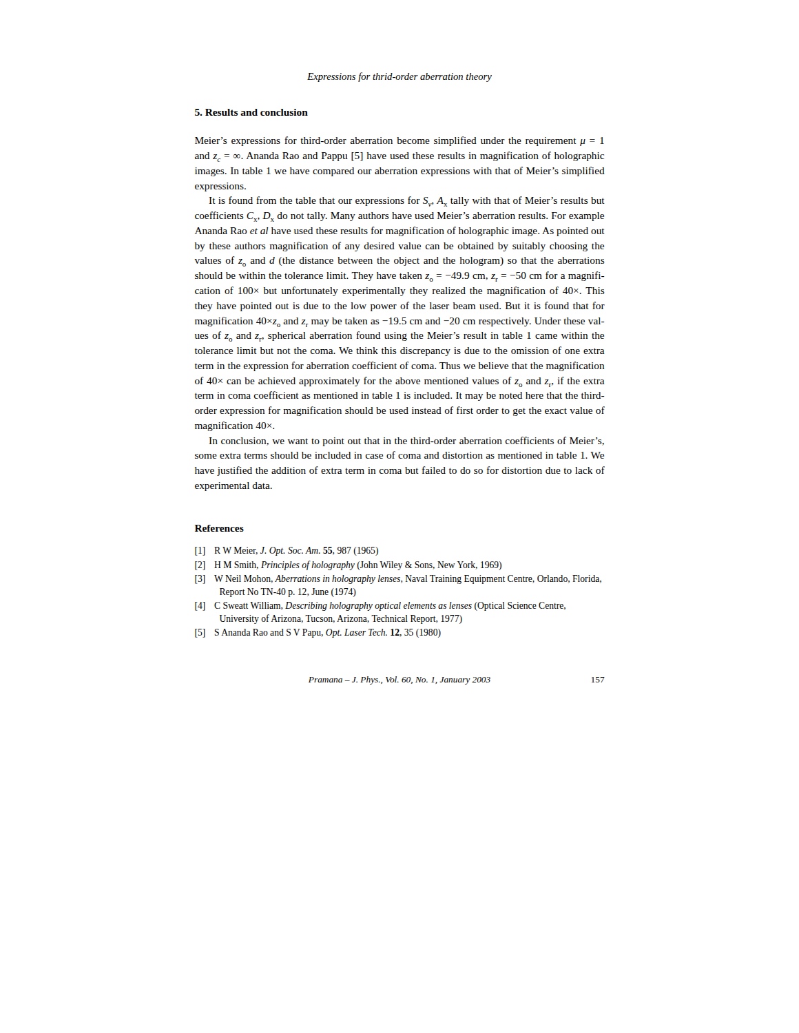Expressions for thrid-order aberration theory
5. Results and conclusion
Meier’s expressions for third-order aberration become simplified under the requirement μ = 1 and zc = ∞. Ananda Rao and Pappu [5] have used these results in magnification of holographic images. In table 1 we have compared our aberration expressions with that of Meier’s simplified expressions.
It is found from the table that our expressions for Sv, Ax tally with that of Meier’s results but coefficients Cx, Dx do not tally. Many authors have used Meier’s aberration results. For example Ananda Rao et al have used these results for magnification of holographic image. As pointed out by these authors magnification of any desired value can be obtained by suitably choosing the values of zo and d (the distance between the object and the hologram) so that the aberrations should be within the tolerance limit. They have taken zo = −49.9 cm, zr = −50 cm for a magnification of 100× but unfortunately experimentally they realized the magnification of 40×. This they have pointed out is due to the low power of the laser beam used. But it is found that for magnification 40×zo and zr may be taken as −19.5 cm and −20 cm respectively. Under these values of zo and zr, spherical aberration found using the Meier’s result in table 1 came within the tolerance limit but not the coma. We think this discrepancy is due to the omission of one extra term in the expression for aberration coefficient of coma. Thus we believe that the magnification of 40× can be achieved approximately for the above mentioned values of zo and zr, if the extra term in coma coefficient as mentioned in table 1 is included. It may be noted here that the third-order expression for magnification should be used instead of first order to get the exact value of magnification 40×.
In conclusion, we want to point out that in the third-order aberration coefficients of Meier’s, some extra terms should be included in case of coma and distortion as mentioned in table 1. We have justified the addition of extra term in coma but failed to do so for distortion due to lack of experimental data.
References
[1] R W Meier, J. Opt. Soc. Am. 55, 987 (1965)
[2] H M Smith, Principles of holography (John Wiley & Sons, New York, 1969)
[3] W Neil Mohon, Aberrations in holography lenses, Naval Training Equipment Centre, Orlando, Florida, Report No TN-40 p. 12, June (1974)
[4] C Sweatt William, Describing holography optical elements as lenses (Optical Science Centre, University of Arizona, Tucson, Arizona, Technical Report, 1977)
[5] S Ananda Rao and S V Papu, Opt. Laser Tech. 12, 35 (1980)
Pramana – J. Phys., Vol. 60, No. 1, January 2003 157